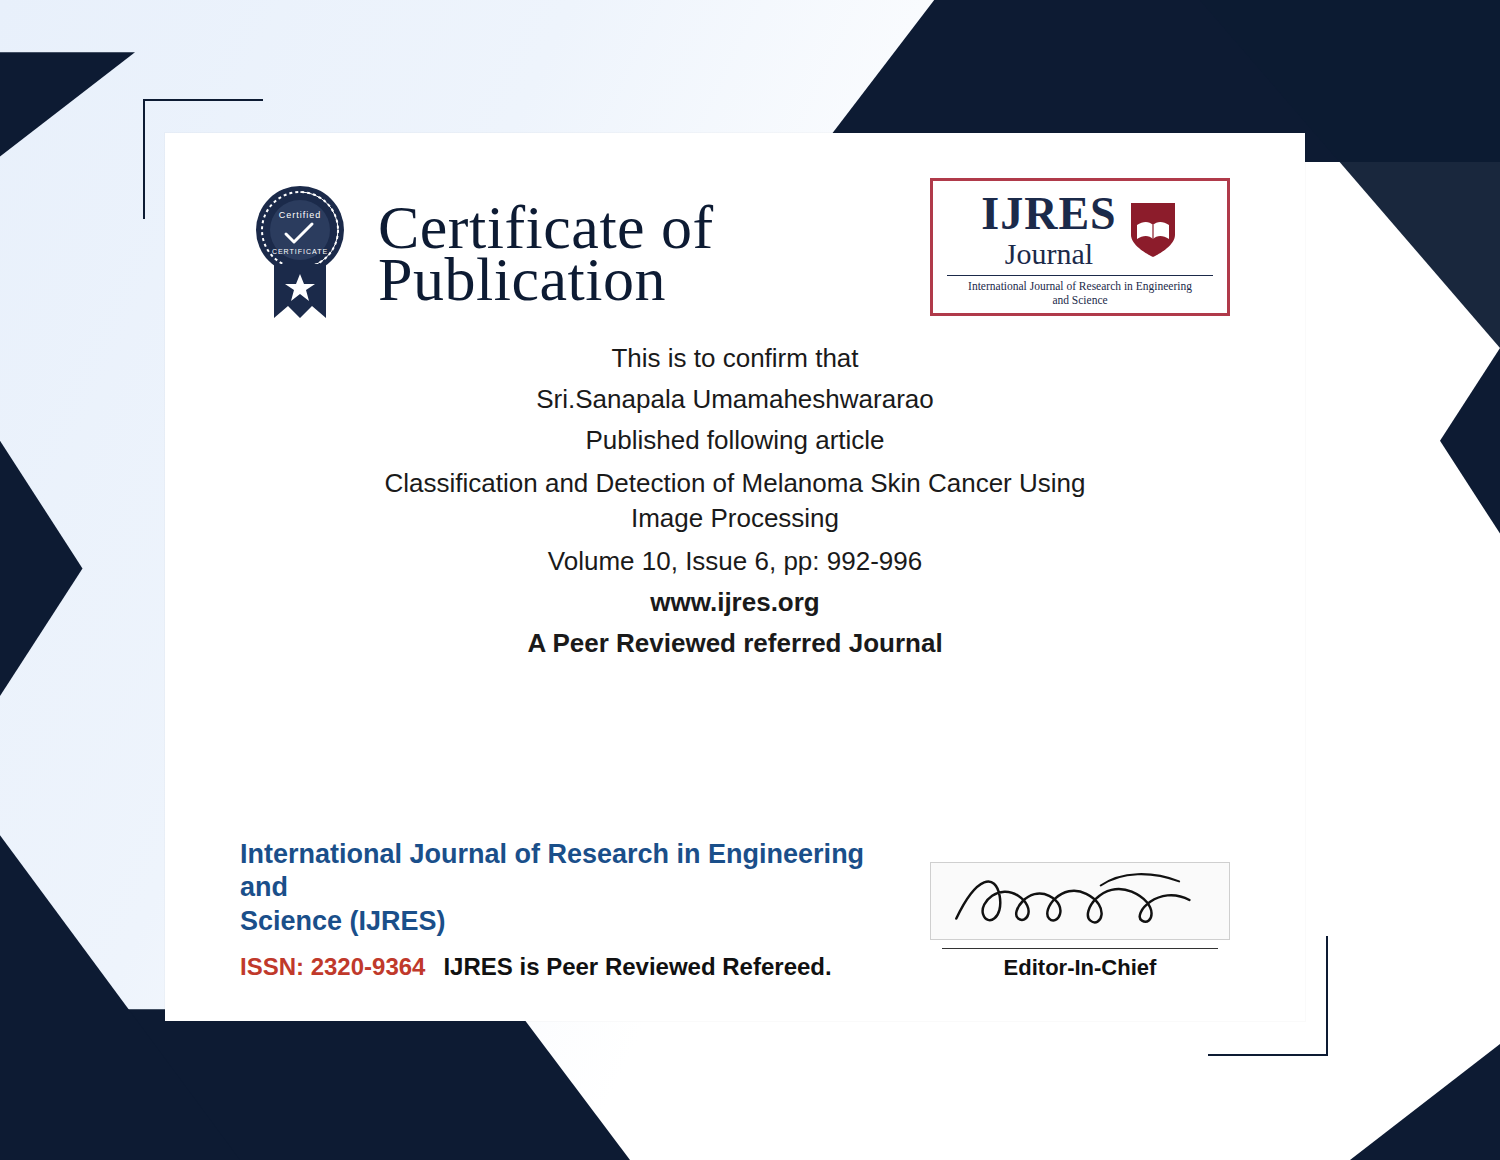Certified CERTIFICATE
Certificate of
Publication
IJRES
Journal
International Journal of Research in Engineering
and Science
This is to confirm that
Sri.Sanapala Umamaheshwararao
Published following article
Classification and Detection of Melanoma Skin Cancer Using
Image Processing
Volume 10, Issue 6, pp: 992-996
www.ijres.org
A Peer Reviewed referred Journal
International Journal of Research in Engineering and
Science (IJRES)
ISSN: 2320-9364 IJRES is Peer Reviewed Refereed.
Editor-In-Chief